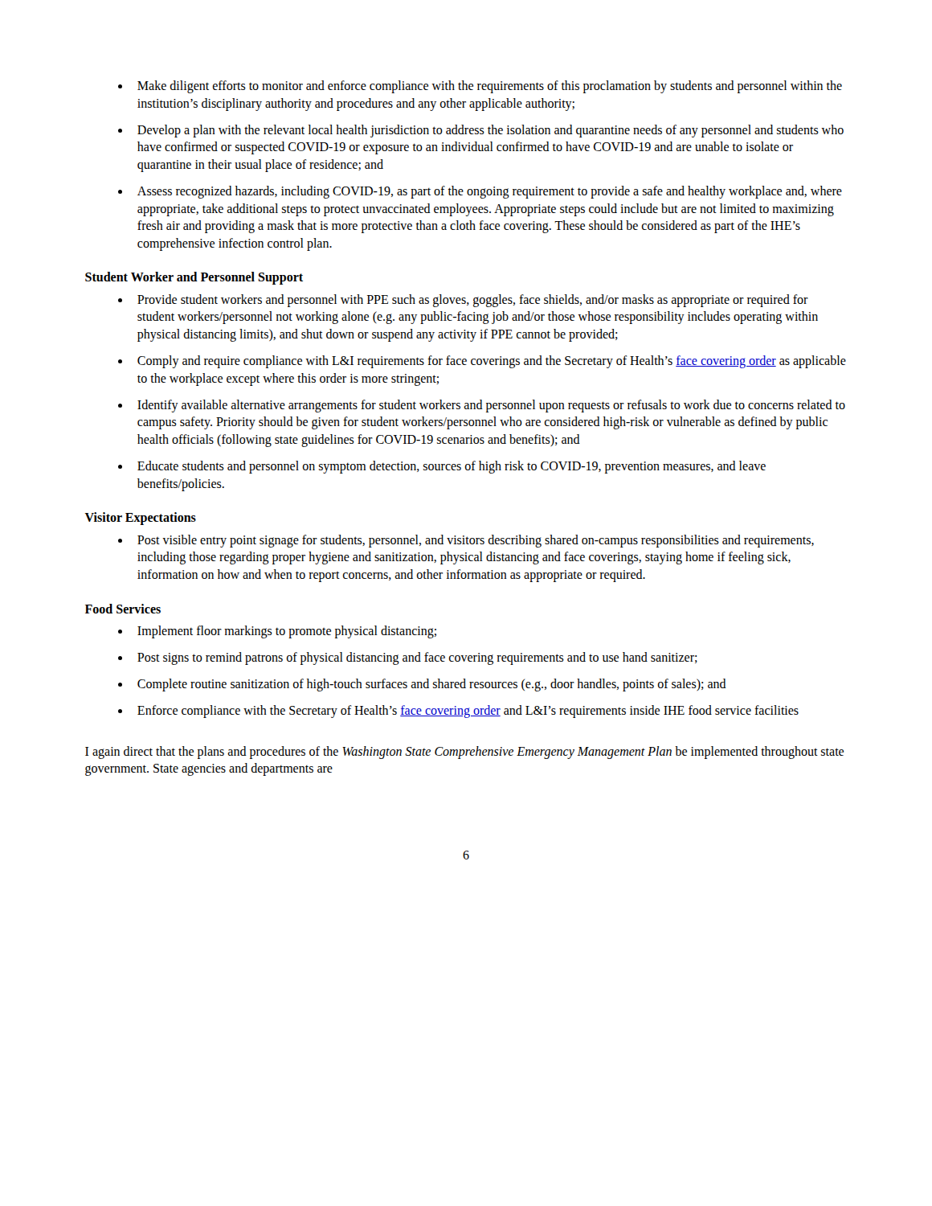Make diligent efforts to monitor and enforce compliance with the requirements of this proclamation by students and personnel within the institution’s disciplinary authority and procedures and any other applicable authority;
Develop a plan with the relevant local health jurisdiction to address the isolation and quarantine needs of any personnel and students who have confirmed or suspected COVID-19 or exposure to an individual confirmed to have COVID-19 and are unable to isolate or quarantine in their usual place of residence; and
Assess recognized hazards, including COVID-19, as part of the ongoing requirement to provide a safe and healthy workplace and, where appropriate, take additional steps to protect unvaccinated employees. Appropriate steps could include but are not limited to maximizing fresh air and providing a mask that is more protective than a cloth face covering. These should be considered as part of the IHE’s comprehensive infection control plan.
Student Worker and Personnel Support
Provide student workers and personnel with PPE such as gloves, goggles, face shields, and/or masks as appropriate or required for student workers/personnel not working alone (e.g. any public-facing job and/or those whose responsibility includes operating within physical distancing limits), and shut down or suspend any activity if PPE cannot be provided;
Comply and require compliance with L&I requirements for face coverings and the Secretary of Health’s face covering order as applicable to the workplace except where this order is more stringent;
Identify available alternative arrangements for student workers and personnel upon requests or refusals to work due to concerns related to campus safety. Priority should be given for student workers/personnel who are considered high-risk or vulnerable as defined by public health officials (following state guidelines for COVID-19 scenarios and benefits); and
Educate students and personnel on symptom detection, sources of high risk to COVID-19, prevention measures, and leave benefits/policies.
Visitor Expectations
Post visible entry point signage for students, personnel, and visitors describing shared on-campus responsibilities and requirements, including those regarding proper hygiene and sanitization, physical distancing and face coverings, staying home if feeling sick, information on how and when to report concerns, and other information as appropriate or required.
Food Services
Implement floor markings to promote physical distancing;
Post signs to remind patrons of physical distancing and face covering requirements and to use hand sanitizer;
Complete routine sanitization of high-touch surfaces and shared resources (e.g., door handles, points of sales); and
Enforce compliance with the Secretary of Health’s face covering order and L&I’s requirements inside IHE food service facilities
I again direct that the plans and procedures of the Washington State Comprehensive Emergency Management Plan be implemented throughout state government. State agencies and departments are
6